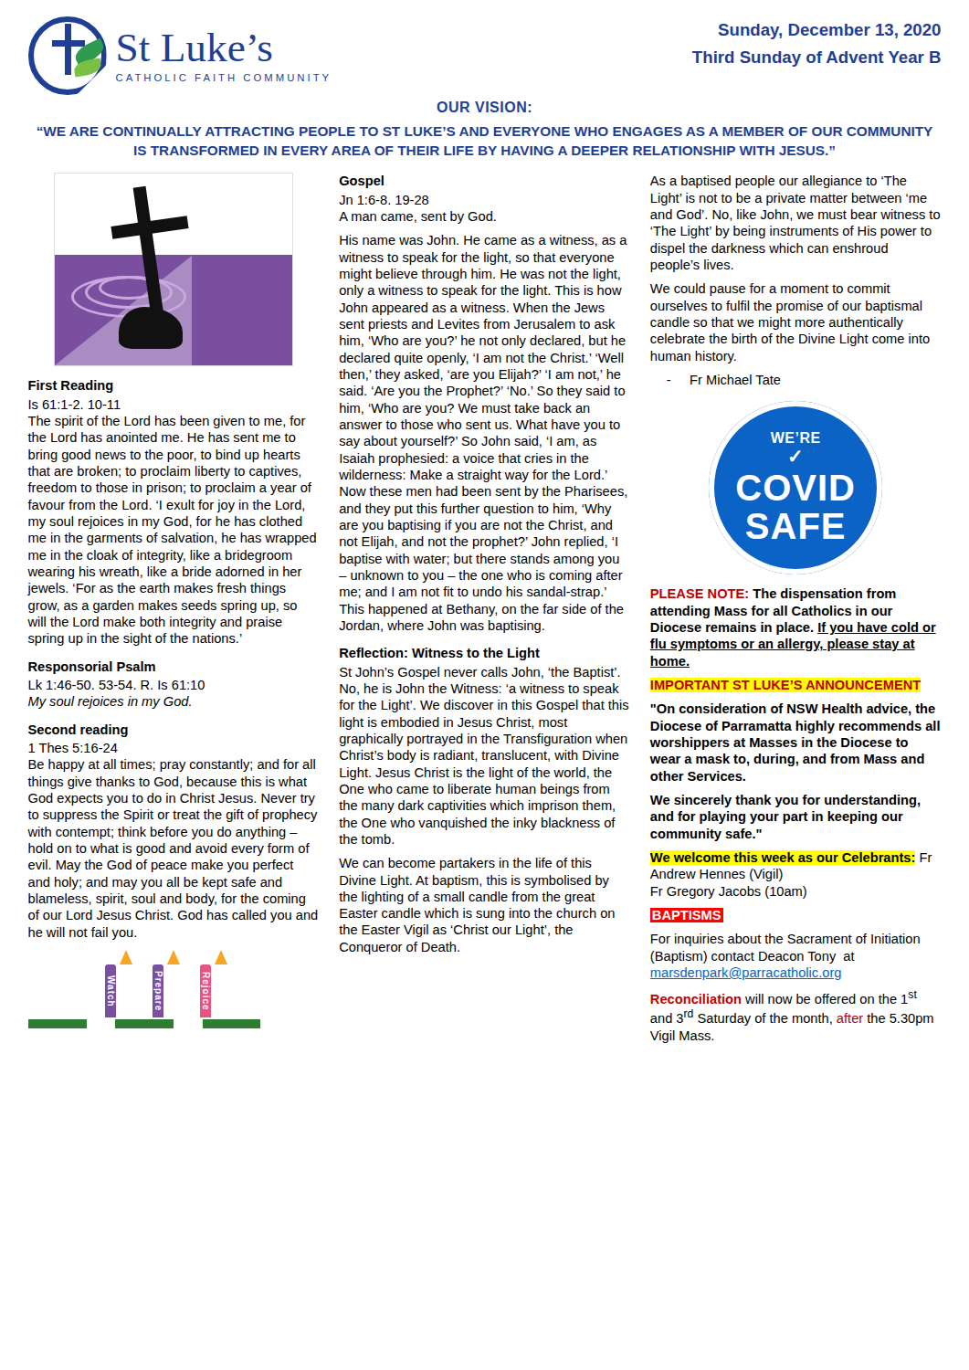St Luke’s
Catholic Faith Community
Sunday, December 13, 2020
Third Sunday of Advent Year B
OUR VISION:
“WE ARE CONTINUALLY ATTRACTING PEOPLE TO ST LUKE’S AND EVERYONE WHO ENGAGES AS A MEMBER OF OUR COMMUNITY IS TRANSFORMED IN EVERY AREA OF THEIR LIFE BY HAVING A DEEPER RELATIONSHIP WITH JESUS.”
First Reading
Is 61:1-2. 10-11
The spirit of the Lord has been given to me, for the Lord has anointed me. He has sent me to bring good news to the poor, to bind up hearts that are broken; to proclaim liberty to captives, freedom to those in prison; to proclaim a year of favour from the Lord. ‘I exult for joy in the Lord, my soul rejoices in my God, for he has clothed me in the garments of salvation, he has wrapped me in the cloak of integrity, like a bridegroom wearing his wreath, like a bride adorned in her jewels. ‘For as the earth makes fresh things grow, as a garden makes seeds spring up, so will the Lord make both integrity and praise spring up in the sight of the nations.’
Responsorial Psalm
Lk 1:46-50. 53-54. R. Is 61:10
My soul rejoices in my God.
Second reading
1 Thes 5:16-24
Be happy at all times; pray constantly; and for all things give thanks to God, because this is what God expects you to do in Christ Jesus. Never try to suppress the Spirit or treat the gift of prophecy with contempt; think before you do anything – hold on to what is good and avoid every form of evil. May the God of peace make you perfect and holy; and may you all be kept safe and blameless, spirit, soul and body, for the coming of our Lord Jesus Christ. God has called you and he will not fail you.
Watch
Prepare
Rejoice
Gospel
Jn 1:6-8. 19-28
A man came, sent by God.
His name was John. He came as a witness, as a witness to speak for the light, so that everyone might believe through him. He was not the light, only a witness to speak for the light. This is how John appeared as a witness. When the Jews sent priests and Levites from Jerusalem to ask him, ‘Who are you?’ he not only declared, but he declared quite openly, ‘I am not the Christ.’ ‘Well then,’ they asked, ‘are you Elijah?’ ‘I am not,’ he said. ‘Are you the Prophet?’ ‘No.’ So they said to him, ‘Who are you? We must take back an answer to those who sent us. What have you to say about yourself?’ So John said, ‘I am, as Isaiah prophesied: a voice that cries in the wilderness: Make a straight way for the Lord.’ Now these men had been sent by the Pharisees, and they put this further question to him, ‘Why are you baptising if you are not the Christ, and not Elijah, and not the prophet?’ John replied, ‘I baptise with water; but there stands among you – unknown to you – the one who is coming after me; and I am not fit to undo his sandal-strap.’ This happened at Bethany, on the far side of the Jordan, where John was baptising.
Reflection: Witness to the Light
St John’s Gospel never calls John, ‘the Baptist’. No, he is John the Witness: ‘a witness to speak for the Light’. We discover in this Gospel that this light is embodied in Jesus Christ, most graphically portrayed in the Transfiguration when Christ’s body is radiant, translucent, with Divine Light. Jesus Christ is the light of the world, the One who came to liberate human beings from the many dark captivities which imprison them, the One who vanquished the inky blackness of the tomb.
We can become partakers in the life of this Divine Light. At baptism, this is symbolised by the lighting of a small candle from the great Easter candle which is sung into the church on the Easter Vigil as ‘Christ our Light’, the Conqueror of Death.
As a baptised people our allegiance to ‘The Light’ is not to be a private matter between ‘me and God’. No, like John, we must bear witness to ‘The Light’ by being instruments of His power to dispel the darkness which can enshroud people’s lives.
We could pause for a moment to commit ourselves to fulfil the promise of our baptismal candle so that we might more authentically celebrate the birth of the Divine Light come into human history.
- Fr Michael Tate
WE’RE
✓
COVID
SAFE
PLEASE NOTE: The dispensation from attending Mass for all Catholics in our Diocese remains in place. If you have cold or flu symptoms or an allergy, please stay at home.
IMPORTANT ST LUKE’S ANNOUNCEMENT
"On consideration of NSW Health advice, the Diocese of Parramatta highly recommends all worshippers at Masses in the Diocese to wear a mask to, during, and from Mass and other Services.
We sincerely thank you for understanding, and for playing your part in keeping our community safe."
We welcome this week as our Celebrants: Fr Andrew Hennes (Vigil)
Fr Gregory Jacobs (10am)
BAPTISMS
For inquiries about the Sacrament of Initiation (Baptism) contact Deacon Tony at marsdenpark@parracatholic.org
Reconciliation will now be offered on the 1st and 3rd Saturday of the month, after the 5.30pm Vigil Mass.